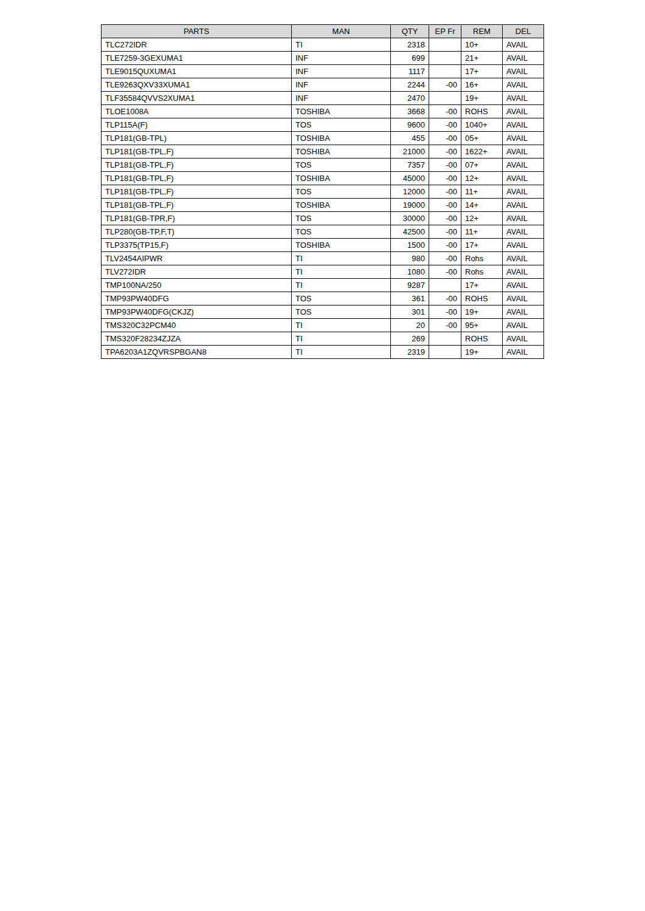Parts Inventory Listing
| PARTS | MAN | QTY | EP Fr | REM | DEL |
| --- | --- | --- | --- | --- | --- |
| TLC272IDR | TI | 2318 | | 10+ | AVAIL |
| TLE7259-3GEXUMA1 | INF | 699 | | 21+ | AVAIL |
| TLE9015QUXUMA1 | INF | 1117 | | 17+ | AVAIL |
| TLE9263QXV33XUMA1 | INF | 2244 | -00 | 16+ | AVAIL |
| TLF35584QVVS2XUMA1 | INF | 2470 | | 19+ | AVAIL |
| TLOE1008A | TOSHIBA | 3668 | -00 | ROHS | AVAIL |
| TLP115A(F) | TOS | 9600 | -00 | 1040+ | AVAIL |
| TLP181(GB-TPL) | TOSHIBA | 455 | -00 | 05+ | AVAIL |
| TLP181(GB-TPL,F) | TOSHIBA | 21000 | -00 | 1622+ | AVAIL |
| TLP181(GB-TPL,F) | TOS | 7357 | -00 | 07+ | AVAIL |
| TLP181(GB-TPL,F) | TOSHIBA | 45000 | -00 | 12+ | AVAIL |
| TLP181(GB-TPL,F) | TOS | 12000 | -00 | 11+ | AVAIL |
| TLP181(GB-TPL,F) | TOSHIBA | 19000 | -00 | 14+ | AVAIL |
| TLP181(GB-TPR,F) | TOS | 30000 | -00 | 12+ | AVAIL |
| TLP280(GB-TP,F,T) | TOS | 42500 | -00 | 11+ | AVAIL |
| TLP3375(TP15,F) | TOSHIBA | 1500 | -00 | 17+ | AVAIL |
| TLV2454AIPWR | TI | 980 | -00 | Rohs | AVAIL |
| TLV272IDR | TI | 1080 | -00 | Rohs | AVAIL |
| TMP100NA/250 | TI | 9287 | | 17+ | AVAIL |
| TMP93PW40DFG | TOS | 361 | -00 | ROHS | AVAIL |
| TMP93PW40DFG(CKJZ) | TOS | 301 | -00 | 19+ | AVAIL |
| TMS320C32PCM40 | TI | 20 | -00 | 95+ | AVAIL |
| TMS320F28234ZJZA | TI | 269 | | ROHS | AVAIL |
| TPA6203A1ZQVRSPBGAN8 | TI | 2319 | | 19+ | AVAIL |